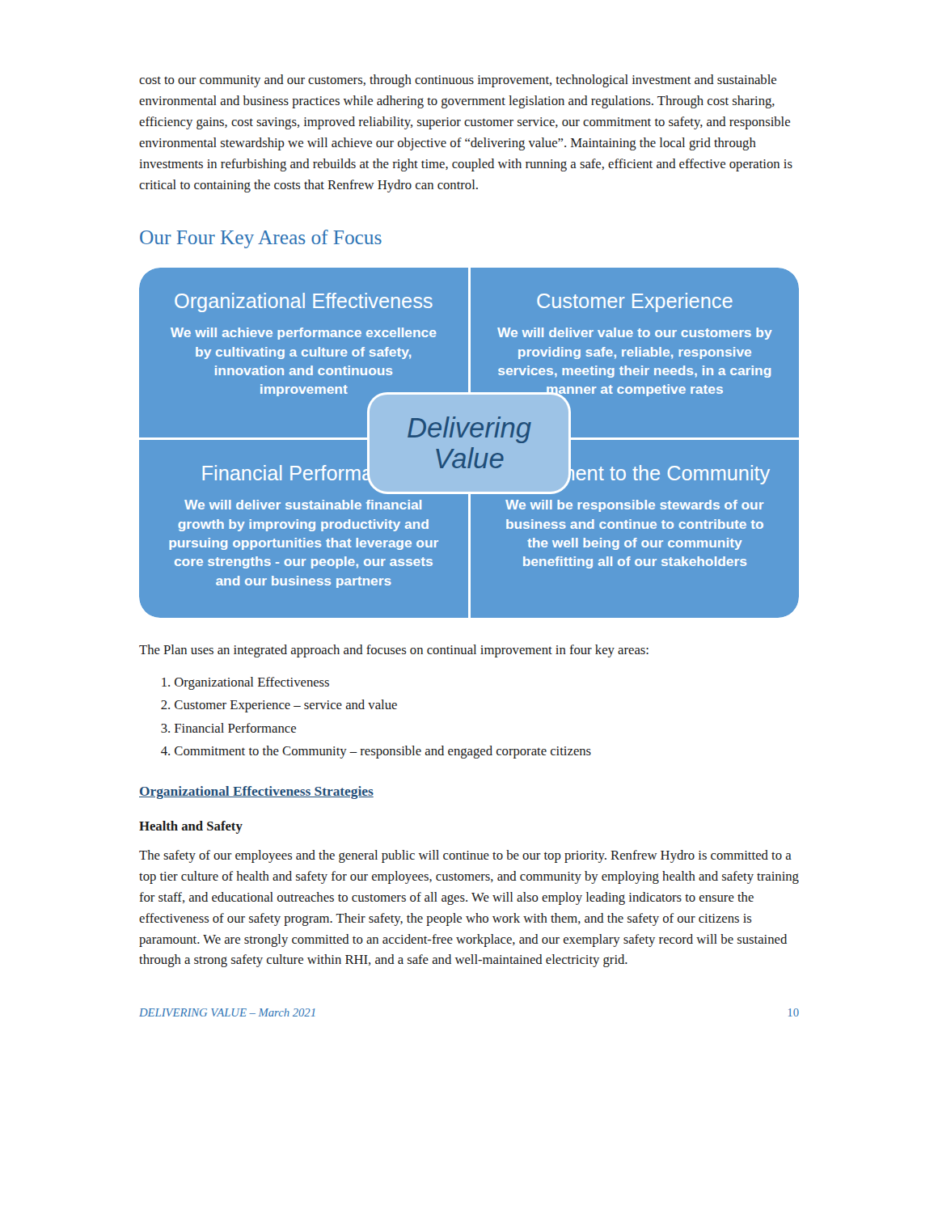cost to our community and our customers, through continuous improvement, technological investment and sustainable environmental and business practices while adhering to government legislation and regulations. Through cost sharing, efficiency gains, cost savings, improved reliability, superior customer service, our commitment to safety, and responsible environmental stewardship we will achieve our objective of “delivering value”. Maintaining the local grid through investments in refurbishing and rebuilds at the right time, coupled with running a safe, efficient and effective operation is critical to containing the costs that Renfrew Hydro can control.
Our Four Key Areas of Focus
Organizational Effectiveness
We will achieve performance excellence by cultivating a culture of safety, innovation and continuous improvement
Customer Experience
We will deliver value to our customers by providing safe, reliable, responsive services, meeting their needs, in a caring manner at competive rates
Financial Performance
We will deliver sustainable financial growth by improving productivity and pursuing opportunities that leverage our core strengths - our people, our assets and our business partners
Comittment to the Community
We will be responsible stewards of our business and continue to contribute to the well being of our community benefitting all of our stakeholders
Delivering
Value
The Plan uses an integrated approach and focuses on continual improvement in four key areas:
Organizational Effectiveness
Customer Experience – service and value
Financial Performance
Commitment to the Community – responsible and engaged corporate citizens
Organizational Effectiveness Strategies
Health and Safety
The safety of our employees and the general public will continue to be our top priority. Renfrew Hydro is committed to a top tier culture of health and safety for our employees, customers, and community by employing health and safety training for staff, and educational outreaches to customers of all ages. We will also employ leading indicators to ensure the effectiveness of our safety program. Their safety, the people who work with them, and the safety of our citizens is paramount. We are strongly committed to an accident-free workplace, and our exemplary safety record will be sustained through a strong safety culture within RHI, and a safe and well-maintained electricity grid.
DELIVERING VALUE – March 2021 10